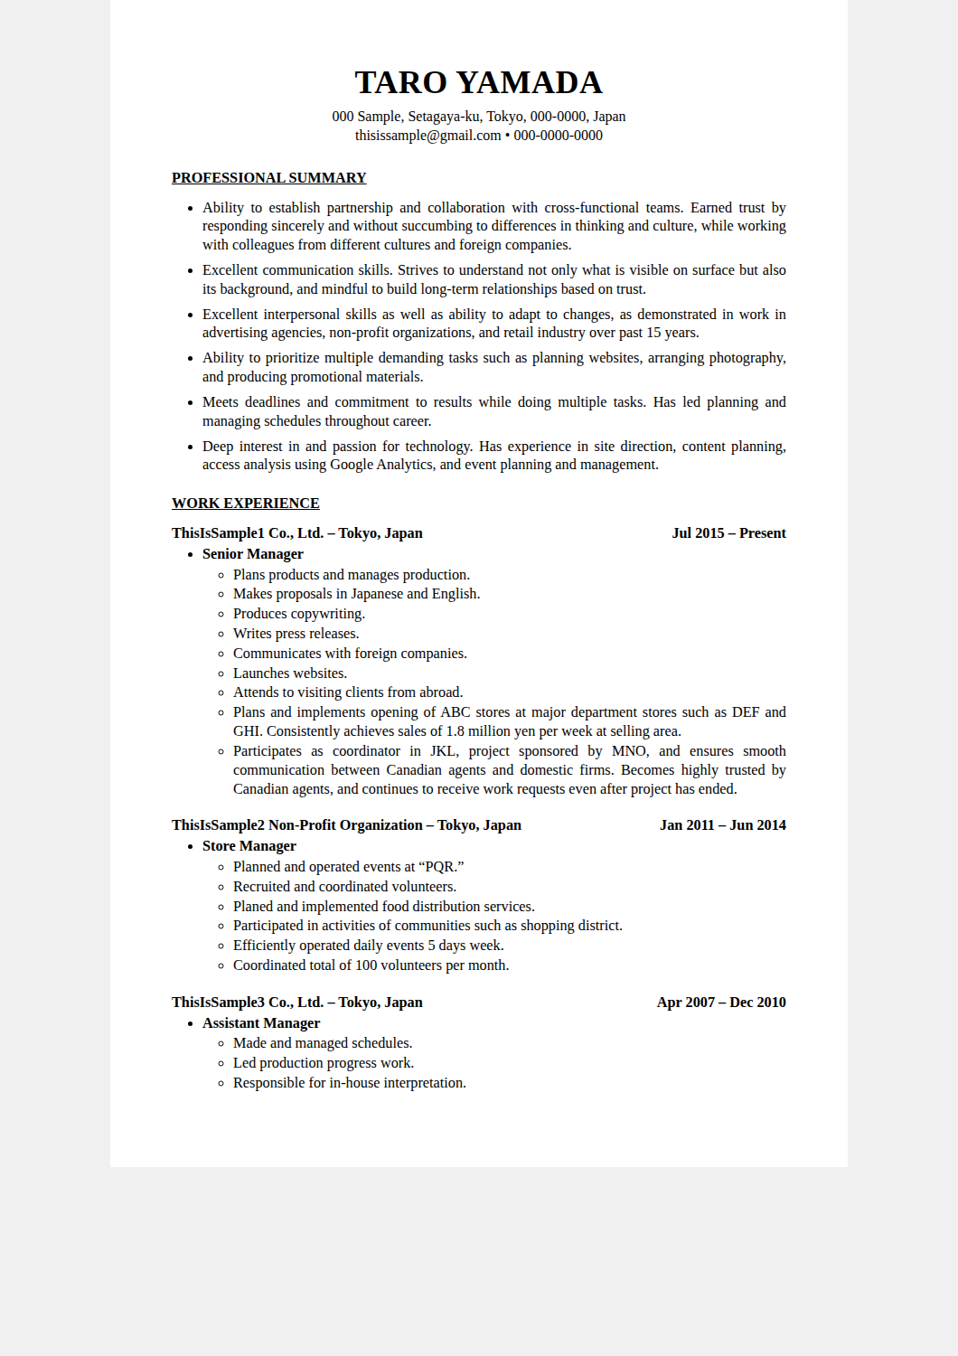TARO YAMADA
000 Sample, Setagaya-ku, Tokyo, 000-0000, Japan
thisissample@gmail.com • 000-0000-0000
Professional Summary
Ability to establish partnership and collaboration with cross-functional teams. Earned trust by responding sincerely and without succumbing to differences in thinking and culture, while working with colleagues from different cultures and foreign companies.
Excellent communication skills. Strives to understand not only what is visible on surface but also its background, and mindful to build long-term relationships based on trust.
Excellent interpersonal skills as well as ability to adapt to changes, as demonstrated in work in advertising agencies, non-profit organizations, and retail industry over past 15 years.
Ability to prioritize multiple demanding tasks such as planning websites, arranging photography, and producing promotional materials.
Meets deadlines and commitment to results while doing multiple tasks. Has led planning and managing schedules throughout career.
Deep interest in and passion for technology. Has experience in site direction, content planning, access analysis using Google Analytics, and event planning and management.
Work Experience
ThisIsSample1 Co., Ltd. – Tokyo, Japan Jul 2015 – Present
Senior Manager
Plans products and manages production.
Makes proposals in Japanese and English.
Produces copywriting.
Writes press releases.
Communicates with foreign companies.
Launches websites.
Attends to visiting clients from abroad.
Plans and implements opening of ABC stores at major department stores such as DEF and GHI. Consistently achieves sales of 1.8 million yen per week at selling area.
Participates as coordinator in JKL, project sponsored by MNO, and ensures smooth communication between Canadian agents and domestic firms. Becomes highly trusted by Canadian agents, and continues to receive work requests even after project has ended.
ThisIsSample2 Non-Profit Organization – Tokyo, Japan Jan 2011 – Jun 2014
Store Manager
Planned and operated events at “PQR.”
Recruited and coordinated volunteers.
Planed and implemented food distribution services.
Participated in activities of communities such as shopping district.
Efficiently operated daily events 5 days week.
Coordinated total of 100 volunteers per month.
ThisIsSample3 Co., Ltd. – Tokyo, Japan Apr 2007 – Dec 2010
Assistant Manager
Made and managed schedules.
Led production progress work.
Responsible for in-house interpretation.